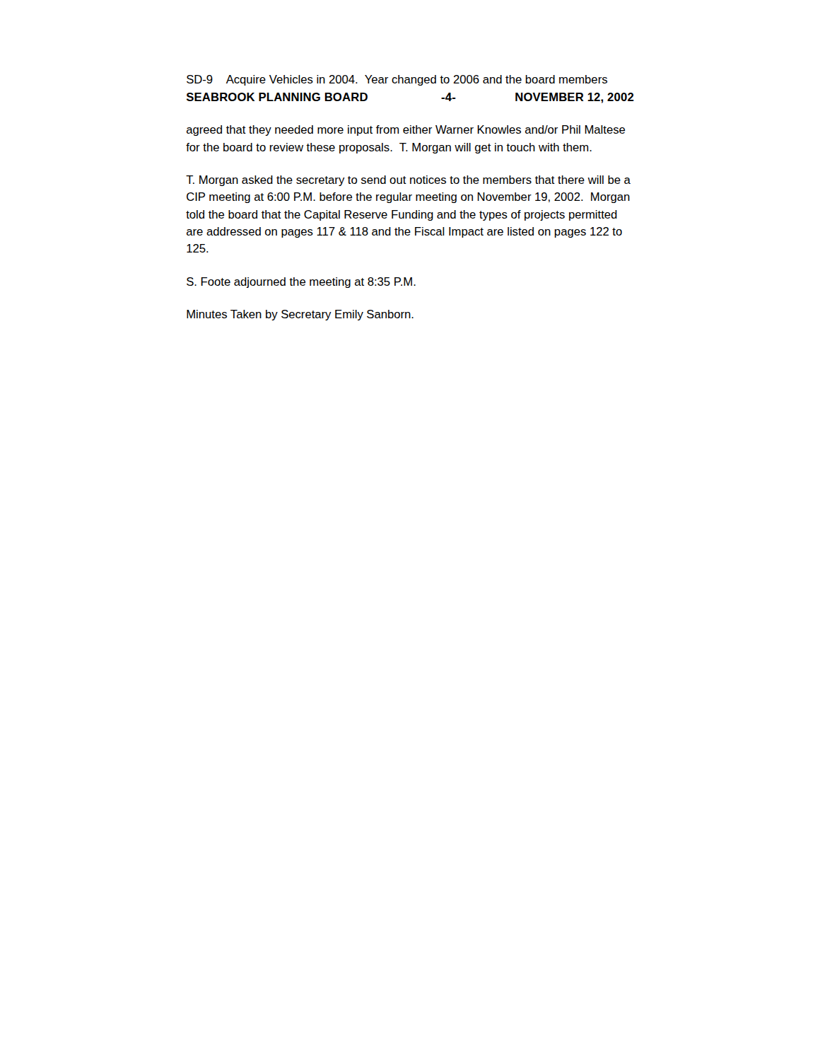SD-9 Acquire Vehicles in 2004. Year changed to 2006 and the board members
SEABROOK PLANNING BOARD -4- NOVEMBER 12, 2002
agreed that they needed more input from either Warner Knowles and/or Phil Maltese for the board to review these proposals. T. Morgan will get in touch with them.
T. Morgan asked the secretary to send out notices to the members that there will be a CIP meeting at 6:00 P.M. before the regular meeting on November 19, 2002. Morgan told the board that the Capital Reserve Funding and the types of projects permitted are addressed on pages 117 & 118 and the Fiscal Impact are listed on pages 122 to 125.
S. Foote adjourned the meeting at 8:35 P.M.
Minutes Taken by Secretary Emily Sanborn.